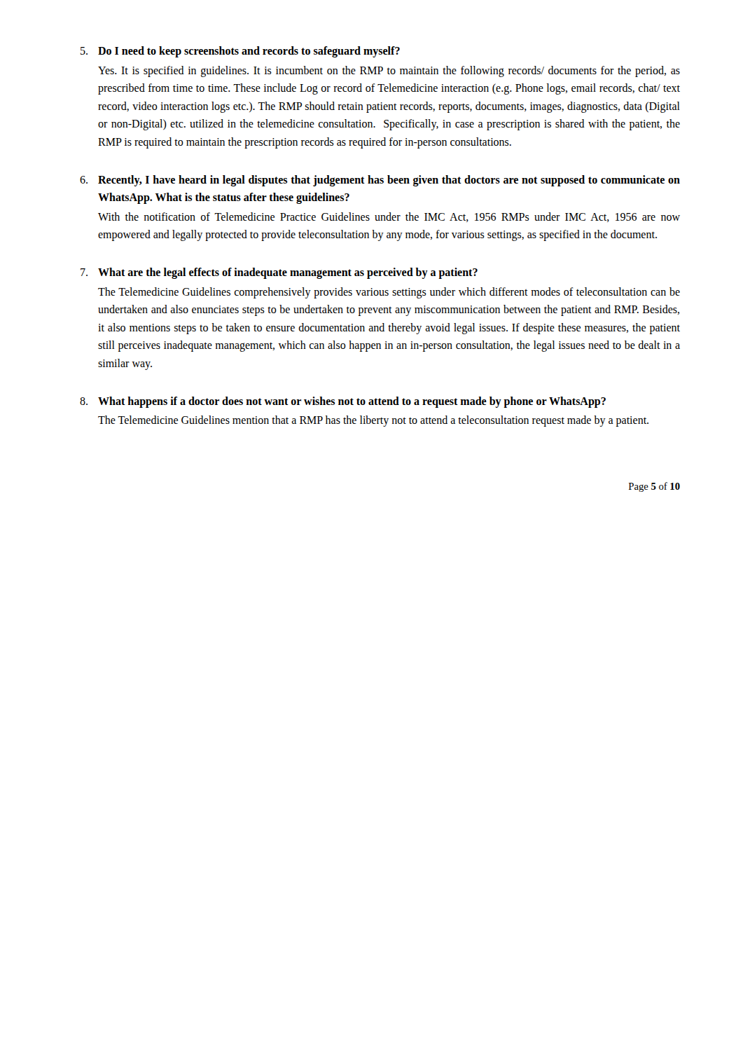Do I need to keep screenshots and records to safeguard myself? Yes. It is specified in guidelines. It is incumbent on the RMP to maintain the following records/ documents for the period, as prescribed from time to time. These include Log or record of Telemedicine interaction (e.g. Phone logs, email records, chat/ text record, video interaction logs etc.). The RMP should retain patient records, reports, documents, images, diagnostics, data (Digital or non-Digital) etc. utilized in the telemedicine consultation. Specifically, in case a prescription is shared with the patient, the RMP is required to maintain the prescription records as required for in-person consultations.
Recently, I have heard in legal disputes that judgement has been given that doctors are not supposed to communicate on WhatsApp. What is the status after these guidelines? With the notification of Telemedicine Practice Guidelines under the IMC Act, 1956 RMPs under IMC Act, 1956 are now empowered and legally protected to provide teleconsultation by any mode, for various settings, as specified in the document.
What are the legal effects of inadequate management as perceived by a patient? The Telemedicine Guidelines comprehensively provides various settings under which different modes of teleconsultation can be undertaken and also enunciates steps to be undertaken to prevent any miscommunication between the patient and RMP. Besides, it also mentions steps to be taken to ensure documentation and thereby avoid legal issues. If despite these measures, the patient still perceives inadequate management, which can also happen in an in-person consultation, the legal issues need to be dealt in a similar way.
What happens if a doctor does not want or wishes not to attend to a request made by phone or WhatsApp? The Telemedicine Guidelines mention that a RMP has the liberty not to attend a teleconsultation request made by a patient.
Page 5 of 10